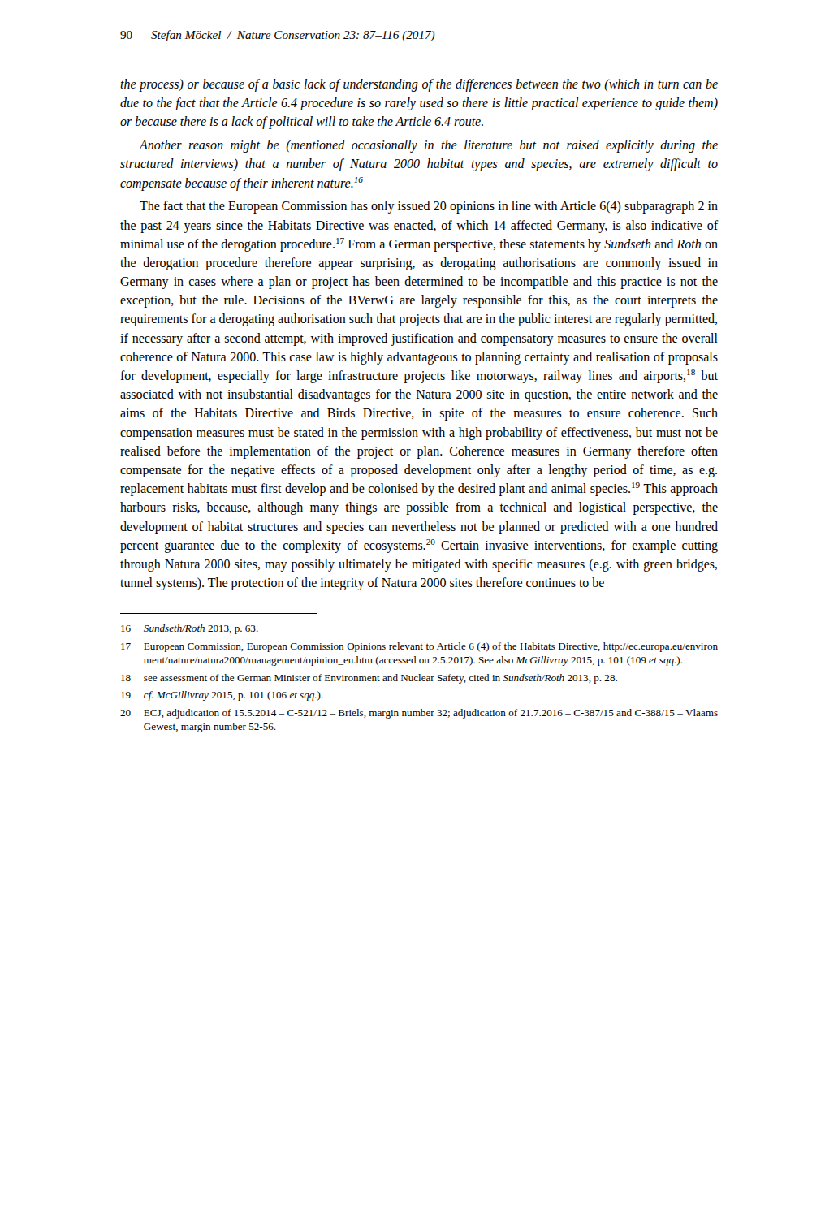90 Stefan Möckel / Nature Conservation 23: 87–116 (2017)
the process) or because of a basic lack of understanding of the differences between the two (which in turn can be due to the fact that the Article 6.4 procedure is so rarely used so there is little practical experience to guide them) or because there is a lack of political will to take the Article 6.4 route.
Another reason might be (mentioned occasionally in the literature but not raised explicitly during the structured interviews) that a number of Natura 2000 habitat types and species, are extremely difficult to compensate because of their inherent nature.16
The fact that the European Commission has only issued 20 opinions in line with Article 6(4) subparagraph 2 in the past 24 years since the Habitats Directive was enacted, of which 14 affected Germany, is also indicative of minimal use of the derogation procedure.17 From a German perspective, these statements by Sundseth and Roth on the derogation procedure therefore appear surprising, as derogating authorisations are commonly issued in Germany in cases where a plan or project has been determined to be incompatible and this practice is not the exception, but the rule. Decisions of the BVerwG are largely responsible for this, as the court interprets the requirements for a derogating authorisation such that projects that are in the public interest are regularly permitted, if necessary after a second attempt, with improved justification and compensatory measures to ensure the overall coherence of Natura 2000. This case law is highly advantageous to planning certainty and realisation of proposals for development, especially for large infrastructure projects like motorways, railway lines and airports,18 but associated with not insubstantial disadvantages for the Natura 2000 site in question, the entire network and the aims of the Habitats Directive and Birds Directive, in spite of the measures to ensure coherence. Such compensation measures must be stated in the permission with a high probability of effectiveness, but must not be realised before the implementation of the project or plan. Coherence measures in Germany therefore often compensate for the negative effects of a proposed development only after a lengthy period of time, as e.g. replacement habitats must first develop and be colonised by the desired plant and animal species.19 This approach harbours risks, because, although many things are possible from a technical and logistical perspective, the development of habitat structures and species can nevertheless not be planned or predicted with a one hundred percent guarantee due to the complexity of ecosystems.20 Certain invasive interventions, for example cutting through Natura 2000 sites, may possibly ultimately be mitigated with specific measures (e.g. with green bridges, tunnel systems). The protection of the integrity of Natura 2000 sites therefore continues to be
16 Sundseth/Roth 2013, p. 63.
17 European Commission, European Commission Opinions relevant to Article 6 (4) of the Habitats Directive, http://ec.europa.eu/environment/nature/natura2000/management/opinion_en.htm (accessed on 2.5.2017). See also McGillivray 2015, p. 101 (109 et sqq.).
18see assessment of the German Minister of Environment and Nuclear Safety, cited in Sundseth/Roth 2013, p. 28.
19 cf. McGillivray 2015, p. 101 (106 et sqq.).
20 ECJ, adjudication of 15.5.2014 – C-521/12 – Briels, margin number 32; adjudication of 21.7.2016 – C-387/15 and C-388/15 – Vlaams Gewest, margin number 52-56.